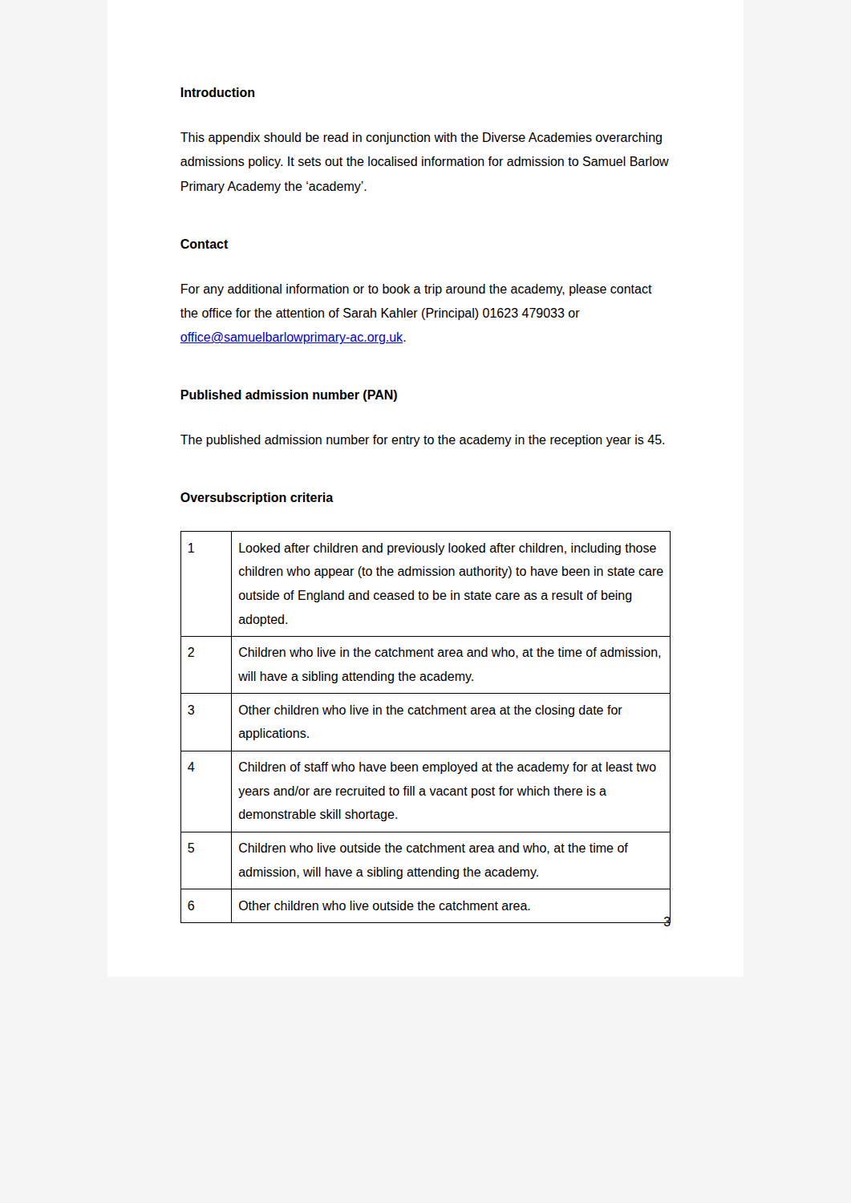Introduction
This appendix should be read in conjunction with the Diverse Academies overarching admissions policy. It sets out the localised information for admission to Samuel Barlow Primary Academy the ‘academy’.
Contact
For any additional information or to book a trip around the academy, please contact the office for the attention of Sarah Kahler (Principal) 01623 479033 or office@samuelbarlowprimary-ac.org.uk.
Published admission number (PAN)
The published admission number for entry to the academy in the reception year is 45.
Oversubscription criteria
| 1 | Looked after children and previously looked after children, including those children who appear (to the admission authority) to have been in state care outside of England and ceased to be in state care as a result of being adopted. |
| 2 | Children who live in the catchment area and who, at the time of admission, will have a sibling attending the academy. |
| 3 | Other children who live in the catchment area at the closing date for applications. |
| 4 | Children of staff who have been employed at the academy for at least two years and/or are recruited to fill a vacant post for which there is a demonstrable skill shortage. |
| 5 | Children who live outside the catchment area and who, at the time of admission, will have a sibling attending the academy. |
| 6 | Other children who live outside the catchment area. |
3